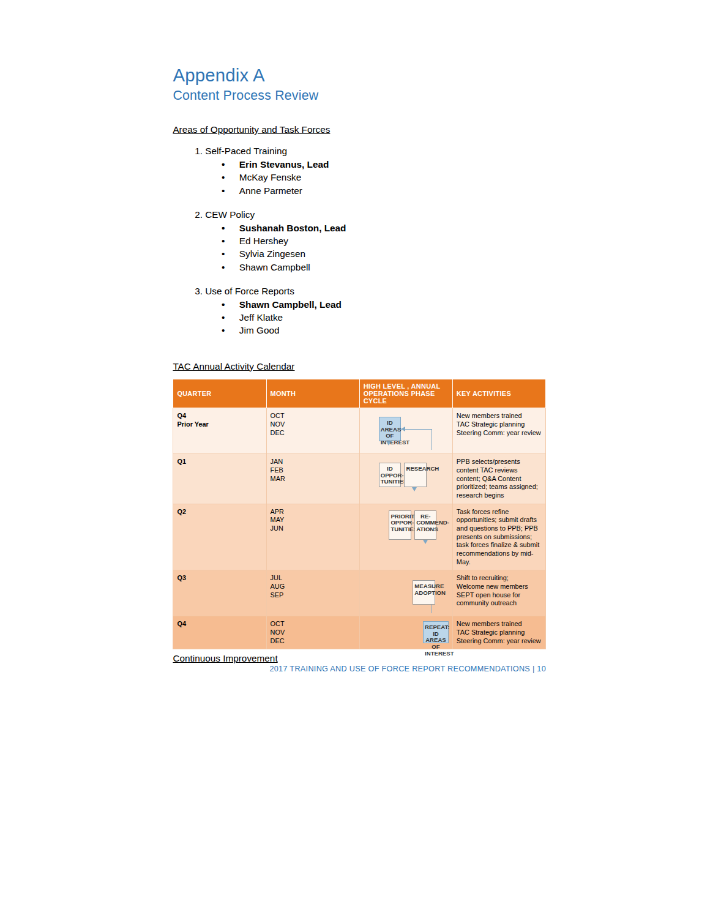Appendix A
Content Process Review
Areas of Opportunity and Task Forces
Self-Paced Training
Erin Stevanus, Lead
McKay Fenske
Anne Parmeter
CEW Policy
Sushanah Boston, Lead
Ed Hershey
Sylvia Zingesen
Shawn Campbell
Use of Force Reports
Shawn Campbell, Lead
Jeff Klatke
Jim Good
TAC Annual Activity Calendar
| QUARTER | MONTH | HIGH LEVEL , ANNUAL OPERATIONS PHASE CYCLE | KEY ACTIVITIES |
| --- | --- | --- | --- |
| Q4 Prior Year | OCT NOV DEC | ID AREAS OF INTEREST | New members trained TAC Strategic planning Steering Comm: year review |
| Q1 | JAN FEB MAR | ID OPPOR- TUNITIES RESEARCH | PPB selects/presents content TAC reviews content; Q&A Content prioritized; teams assigned; research begins |
| Q2 | APR MAY JUN | PRIORITIZE OPPOR- TUNITIES RE- COMMEND- ATIONS | Task forces refine opportunities; submit drafts and questions to PPB; PPB presents on submissions; task forces finalize & submit recommendations by mid-May. |
| Q3 | JUL AUG SEP | MEASURE ADOPTION | Shift to recruiting; Welcome new members SEPT open house for community outreach |
| Q4 | OCT NOV DEC | REPEAT: ID AREAS OF INTEREST | New members trained TAC Strategic planning Steering Comm: year review |
Continuous Improvement
2017 TRAINING AND USE OF FORCE REPORT RECOMMENDATIONS | 10